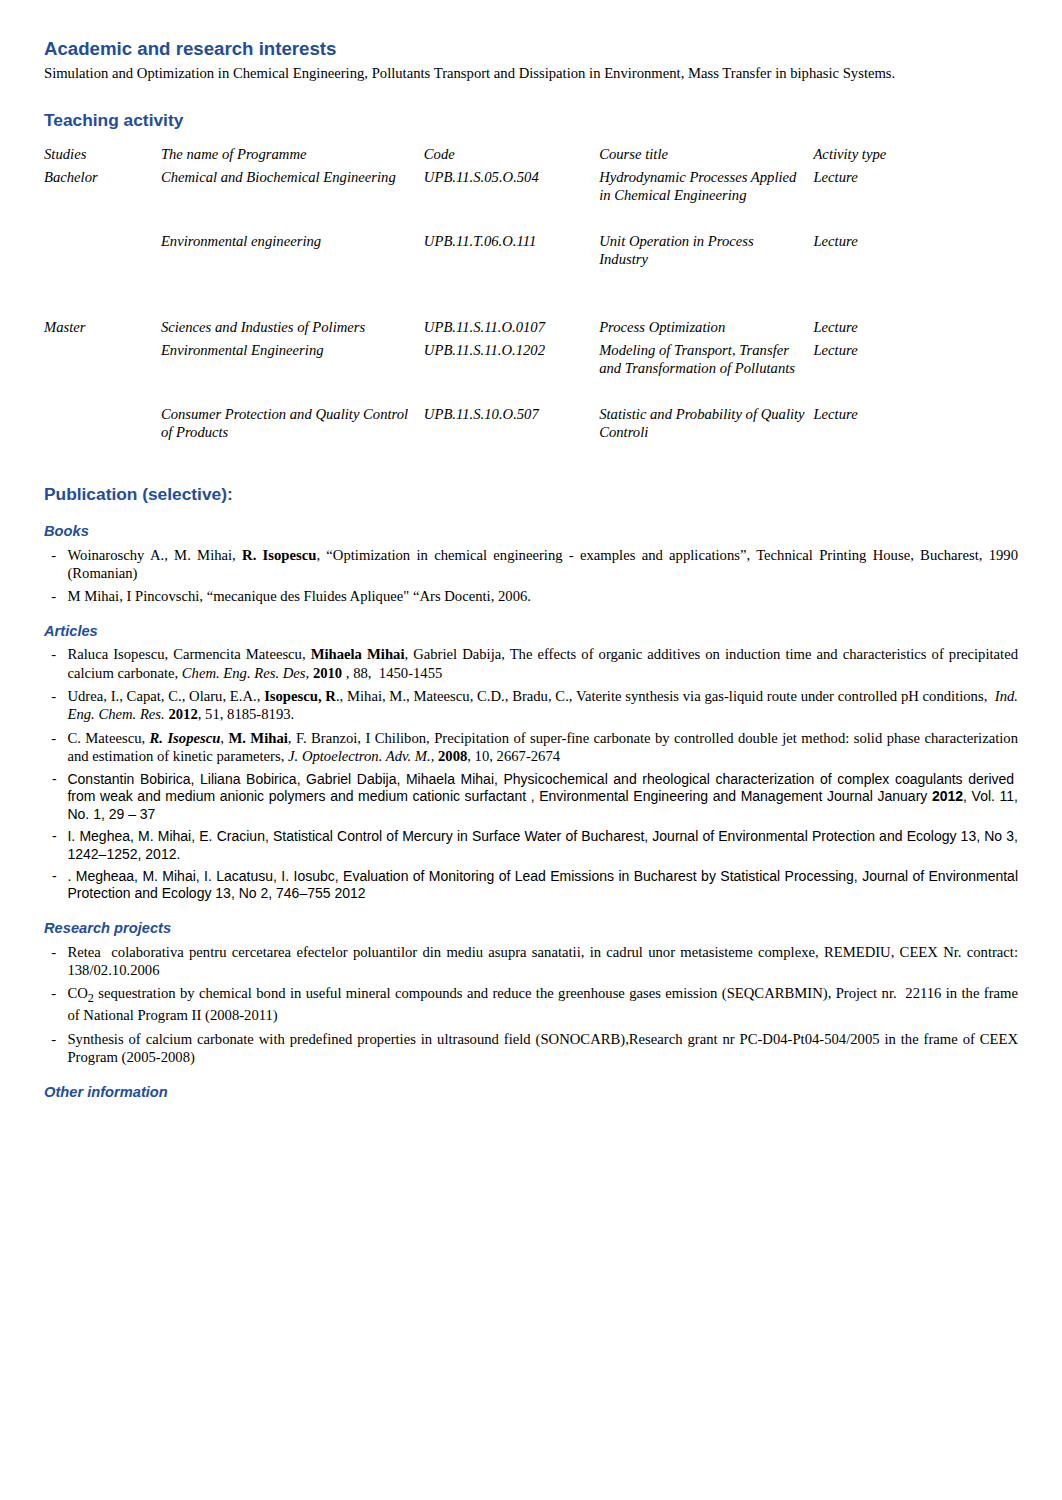Academic and research interests
Simulation and Optimization in Chemical Engineering, Pollutants Transport and Dissipation in Environment, Mass Transfer in biphasic Systems.
Teaching activity
| Studies | The name of Programme | Code | Course title | Activity type |
| Bachelor | Chemical and Biochemical Engineering | UPB.11.S.05.O.504 | Hydrodynamic Processes Applied in Chemical Engineering | Lecture |
| | Environmental engineering | UPB.11.T.06.O.111 | Unit Operation in Process Industry | Lecture |
| Master | Sciences and Industies of Polimers | UPB.11.S.11.O.0107 | Process Optimization | Lecture |
| | Environmental Engineering | UPB.11.S.11.O.1202 | Modeling of Transport, Transfer and Transformation of Pollutants | Lecture |
| | Consumer Protection and Quality Control of Products | UPB.11.S.10.O.507 | Statistic and Probability of Quality Controli | Lecture |
Publication (selective):
Books
Woinaroschy A., M. Mihai, R. Isopescu, “Optimization in chemical engineering - examples and applications”, Technical Printing House, Bucharest, 1990 (Romanian)
M Mihai, I Pincovschi, “mecanique des Fluides Apliquee" “Ars Docenti, 2006.
Articles
Raluca Isopescu, Carmencita Mateescu, Mihaela Mihai, Gabriel Dabija, The effects of organic additives on induction time and characteristics of precipitated calcium carbonate, Chem. Eng. Res. Des, 2010 , 88, 1450-1455
Udrea, I., Capat, C., Olaru, E.A., Isopescu, R., Mihai, M., Mateescu, C.D., Bradu, C., Vaterite synthesis via gas-liquid route under controlled pH conditions, Ind. Eng. Chem. Res. 2012, 51, 8185-8193.
C. Mateescu, R. Isopescu, M. Mihai, F. Branzoi, I Chilibon, Precipitation of super-fine carbonate by controlled double jet method: solid phase characterization and estimation of kinetic parameters, J. Optoelectron. Adv. M., 2008, 10, 2667-2674
Constantin Bobirica, Liliana Bobirica, Gabriel Dabija, Mihaela Mihai, Physicochemical and rheological characterization of complex coagulants derived from weak and medium anionic polymers and medium cationic surfactant , Environmental Engineering and Management Journal January 2012, Vol. 11, No. 1, 29 – 37
I. Meghea, M. Mihai, E. Craciun, Statistical Control of Mercury in Surface Water of Bucharest, Journal of Environmental Protection and Ecology 13, No 3, 1242–1252, 2012.
. Megheaa, M. Mihai, I. Lacatusu, I. Iosubc, Evaluation of Monitoring of Lead Emissions in Bucharest by Statistical Processing, Journal of Environmental Protection and Ecology 13, No 2, 746–755 2012
Research projects
Retea colaborativa pentru cercetarea efectelor poluantilor din mediu asupra sanatatii, in cadrul unor metasisteme complexe, REMEDIU, CEEX Nr. contract: 138/02.10.2006
CO2 sequestration by chemical bond in useful mineral compounds and reduce the greenhouse gases emission (SEQCARBMIN), Project nr. 22116 in the frame of National Program II (2008-2011)
Synthesis of calcium carbonate with predefined properties in ultrasound field (SONOCARB),Research grant nr PC-D04-Pt04-504/2005 in the frame of CEEX Program (2005-2008)
Other information